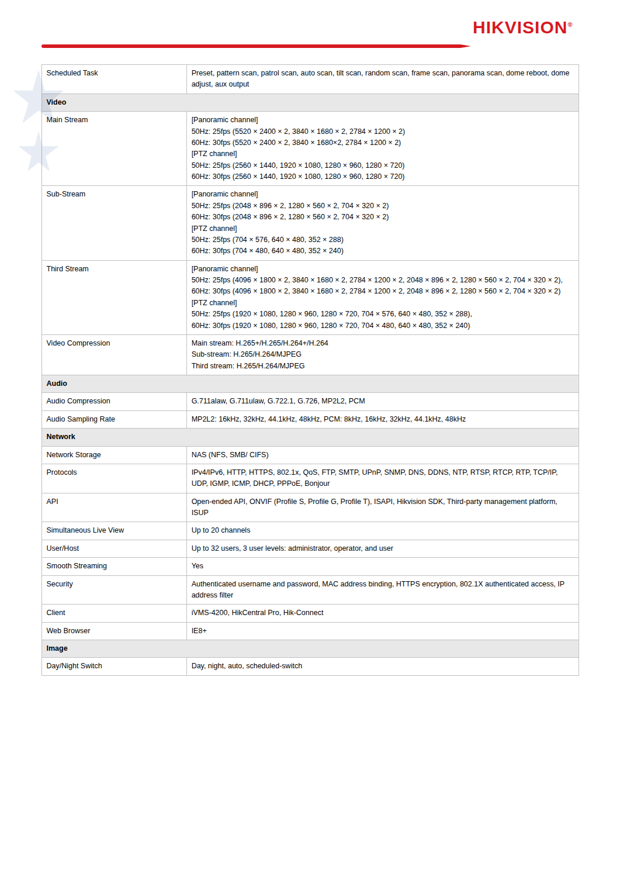HIKVISION®
| Scheduled Task | Preset, pattern scan, patrol scan, auto scan, tilt scan, random scan, frame scan, panorama scan, dome reboot, dome adjust, aux output |
| Video |
| Main Stream | [Panoramic channel] 50Hz: 25fps (5520 × 2400 × 2, 3840 × 1680 × 2, 2784 × 1200 × 2) 60Hz: 30fps (5520 × 2400 × 2, 3840 × 1680×2, 2784 × 1200 × 2) [PTZ channel] 50Hz: 25fps (2560 × 1440, 1920 × 1080, 1280 × 960, 1280 × 720) 60Hz: 30fps (2560 × 1440, 1920 × 1080, 1280 × 960, 1280 × 720) |
| Sub-Stream | [Panoramic channel] 50Hz: 25fps (2048 × 896 × 2, 1280 × 560 × 2, 704 × 320 × 2) 60Hz: 30fps (2048 × 896 × 2, 1280 × 560 × 2, 704 × 320 × 2) [PTZ channel] 50Hz: 25fps (704 × 576, 640 × 480, 352 × 288) 60Hz: 30fps (704 × 480, 640 × 480, 352 × 240) |
| Third Stream | [Panoramic channel] 50Hz: 25fps (4096 × 1800 × 2, 3840 × 1680 × 2, 2784 × 1200 × 2, 2048 × 896 × 2, 1280 × 560 × 2, 704 × 320 × 2), 60Hz: 30fps (4096 × 1800 × 2, 3840 × 1680 × 2, 2784 × 1200 × 2, 2048 × 896 × 2, 1280 × 560 × 2, 704 × 320 × 2) [PTZ channel] 50Hz: 25fps (1920 × 1080, 1280 × 960, 1280 × 720, 704 × 576, 640 × 480, 352 × 288), 60Hz: 30fps (1920 × 1080, 1280 × 960, 1280 × 720, 704 × 480, 640 × 480, 352 × 240) |
| Video Compression | Main stream: H.265+/H.265/H.264+/H.264 Sub-stream: H.265/H.264/MJPEG Third stream: H.265/H.264/MJPEG |
| Audio |
| Audio Compression | G.711alaw, G.711ulaw, G.722.1, G.726, MP2L2, PCM |
| Audio Sampling Rate | MP2L2: 16kHz, 32kHz, 44.1kHz, 48kHz, PCM: 8kHz, 16kHz, 32kHz, 44.1kHz, 48kHz |
| Network |
| Network Storage | NAS (NFS, SMB/ CIFS) |
| Protocols | IPv4/IPv6, HTTP, HTTPS, 802.1x, QoS, FTP, SMTP, UPnP, SNMP, DNS, DDNS, NTP, RTSP, RTCP, RTP, TCP/IP, UDP, IGMP, ICMP, DHCP, PPPoE, Bonjour |
| API | Open-ended API, ONVIF (Profile S, Profile G, Profile T), ISAPI, Hikvision SDK, Third-party management platform, ISUP |
| Simultaneous Live View | Up to 20 channels |
| User/Host | Up to 32 users, 3 user levels: administrator, operator, and user |
| Smooth Streaming | Yes |
| Security | Authenticated username and password, MAC address binding, HTTPS encryption, 802.1X authenticated access, IP address filter |
| Client | iVMS-4200, HikCentral Pro, Hik-Connect |
| Web Browser | IE8+ |
| Image |
| Day/Night Switch | Day, night, auto, scheduled-switch |